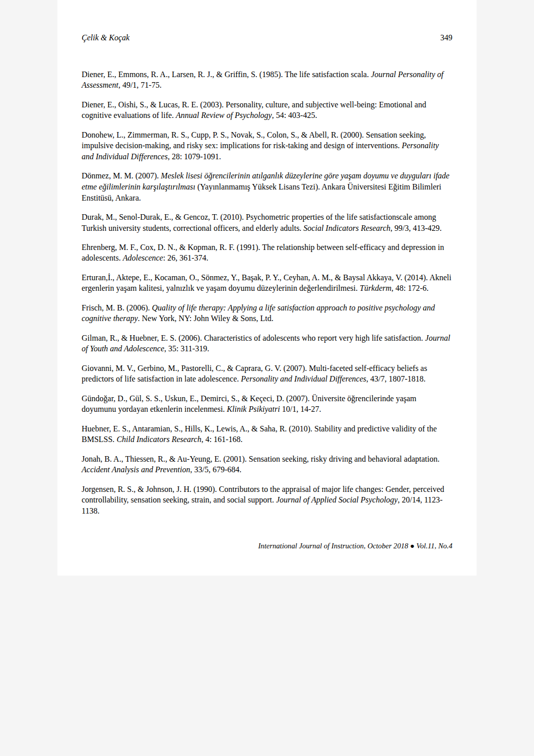Çelik & Koçak 349
Diener, E., Emmons, R. A., Larsen, R. J., & Griffin, S. (1985). The life satisfaction scala. Journal Personality of Assessment, 49/1, 71-75.
Diener, E., Oishi, S., & Lucas, R. E. (2003). Personality, culture, and subjective well-being: Emotional and cognitive evaluations of life. Annual Review of Psychology, 54: 403-425.
Donohew, L., Zimmerman, R. S., Cupp, P. S., Novak, S., Colon, S., & Abell, R. (2000). Sensation seeking, impulsive decision-making, and risky sex: implications for risk-taking and design of interventions. Personality and Individual Differences, 28: 1079-1091.
Dönmez, M. M. (2007). Meslek lisesi öğrencilerinin atılganlık düzeylerine göre yaşam doyumu ve duyguları ifade etme eğilimlerinin karşılaştırılması (Yayınlanmamış Yüksek Lisans Tezi). Ankara Üniversitesi Eğitim Bilimleri Enstitüsü, Ankara.
Durak, M., Senol-Durak, E., & Gencoz, T. (2010). Psychometric properties of the life satisfactionscale among Turkish university students, correctional officers, and elderly adults. Social Indicators Research, 99/3, 413-429.
Ehrenberg, M. F., Cox, D. N., & Kopman, R. F. (1991). The relationship between self-efficacy and depression in adolescents. Adolescence: 26, 361-374.
Erturan,İ., Aktepe, E., Kocaman, O., Sönmez, Y., Başak, P. Y., Ceyhan, A. M., & Baysal Akkaya, V. (2014). Akneli ergenlerin yaşam kalitesi, yalnızlık ve yaşam doyumu düzeylerinin değerlendirilmesi. Türkderm, 48: 172-6.
Frisch, M. B. (2006). Quality of life therapy: Applying a life satisfaction approach to positive psychology and cognitive therapy. New York, NY: John Wiley & Sons, Ltd.
Gilman, R., & Huebner, E. S. (2006). Characteristics of adolescents who report very high life satisfaction. Journal of Youth and Adolescence, 35: 311-319.
Giovanni, M. V., Gerbino, M., Pastorelli, C., & Caprara, G. V. (2007). Multi-faceted self-efficacy beliefs as predictors of life satisfaction in late adolescence. Personality and Individual Differences, 43/7, 1807-1818.
Gündoğar, D., Gül, S. S., Uskun, E., Demirci, S., & Keçeci, D. (2007). Üniversite öğrencilerinde yaşam doyumunu yordayan etkenlerin incelenmesi. Klinik Psikiyatri 10/1, 14-27.
Huebner, E. S., Antaramian, S., Hills, K., Lewis, A., & Saha, R. (2010). Stability and predictive validity of the BMSLSS. Child Indicators Research, 4: 161-168.
Jonah, B. A., Thiessen, R., & Au-Yeung, E. (2001). Sensation seeking, risky driving and behavioral adaptation. Accident Analysis and Prevention, 33/5, 679-684.
Jorgensen, R. S., & Johnson, J. H. (1990). Contributors to the appraisal of major life changes: Gender, perceived controllability, sensation seeking, strain, and social support. Journal of Applied Social Psychology, 20/14, 1123-1138.
International Journal of Instruction, October 2018 ● Vol.11, No.4